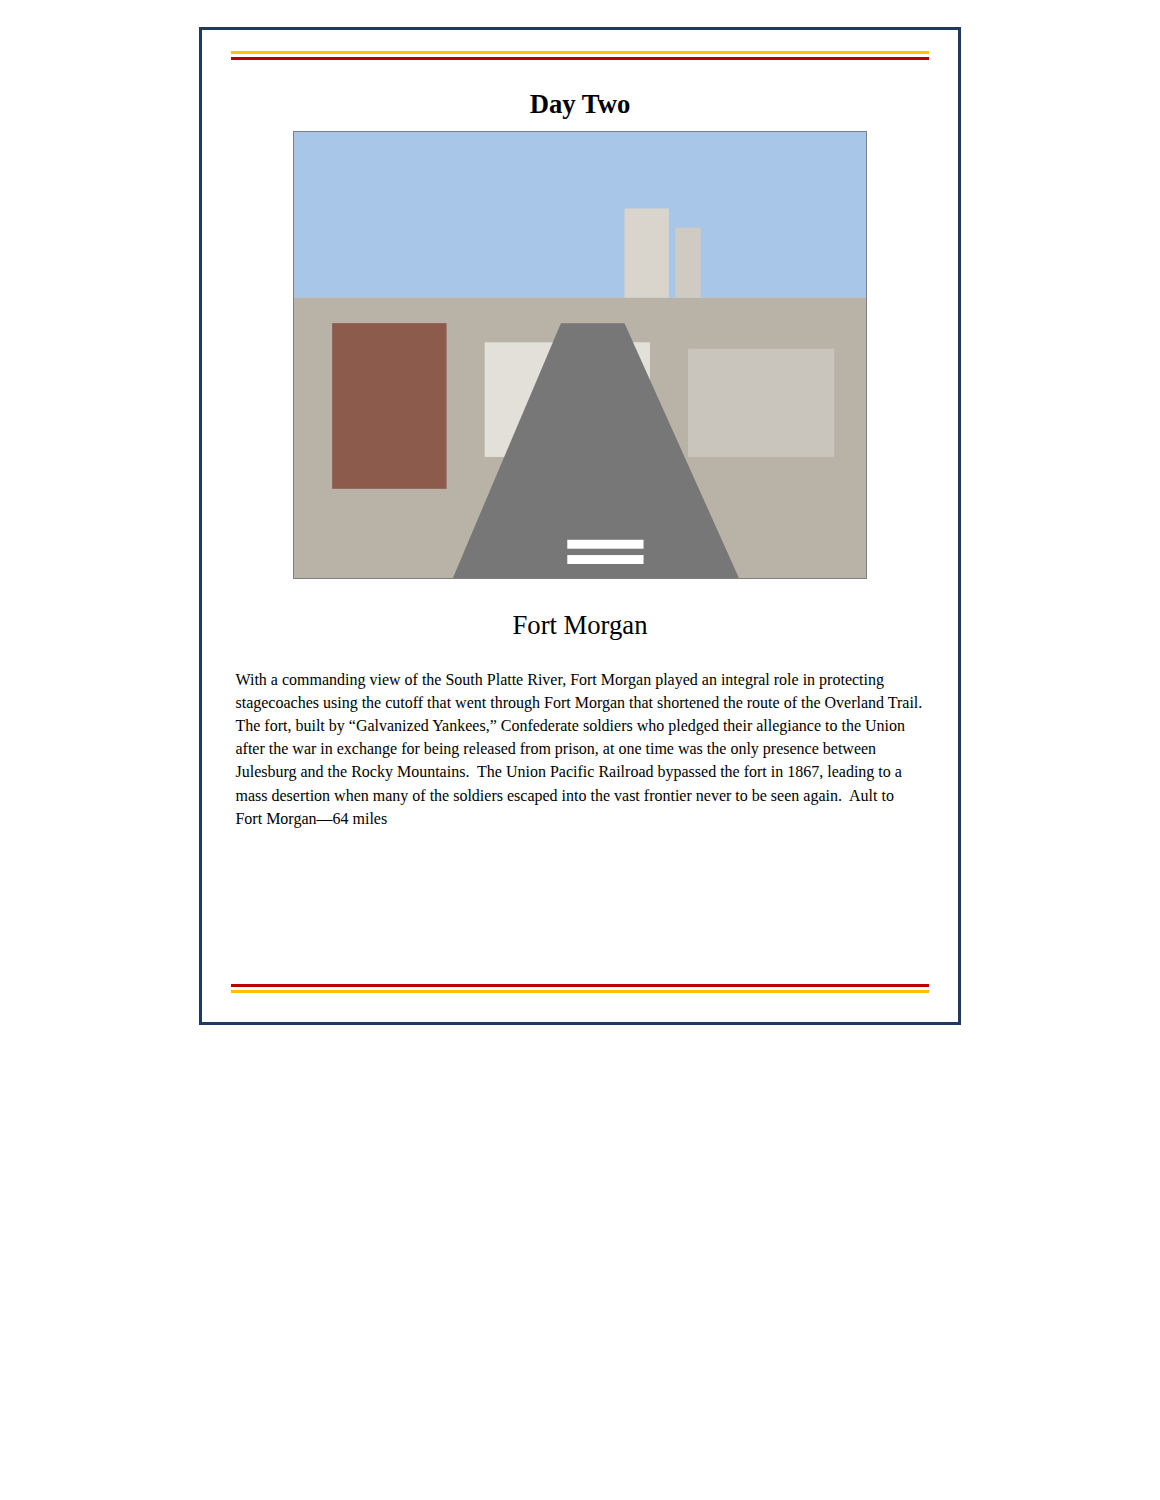Day Two
Fort Morgan
With a commanding view of the South Platte River, Fort Morgan played an integral role in protecting stagecoaches using the cutoff that went through Fort Morgan that shortened the route of the Overland Trail. The fort, built by “Galvanized Yankees,” Confederate soldiers who pledged their allegiance to the Union after the war in exchange for being released from prison, at one time was the only presence between Julesburg and the Rocky Mountains. The Union Pacific Railroad bypassed the fort in 1867, leading to a mass desertion when many of the soldiers escaped into the vast frontier never to be seen again. Ault to Fort Morgan—64 miles